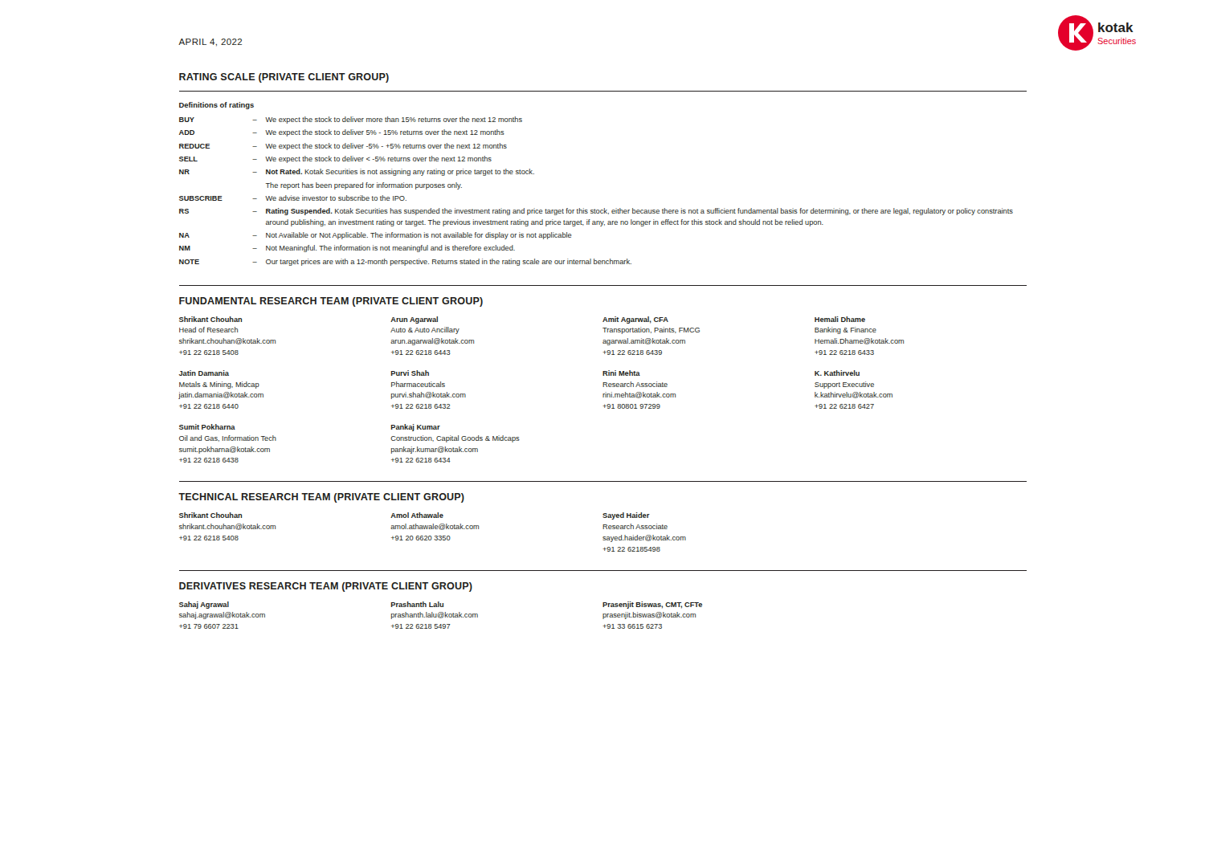APRIL 4, 2022
Rating Scale (Private Client Group)
Definitions of ratings
| BUY | – | We expect the stock to deliver more than 15% returns over the next 12 months |
| ADD | – | We expect the stock to deliver 5% - 15% returns over the next 12 months |
| REDUCE | – | We expect the stock to deliver -5% - +5% returns over the next 12 months |
| SELL | – | We expect the stock to deliver < -5% returns over the next 12 months |
| NR | – | Not Rated. Kotak Securities is not assigning any rating or price target to the stock. |
| | | The report has been prepared for information purposes only. |
| SUBSCRIBE | – | We advise investor to subscribe to the IPO. |
| RS | – | Rating Suspended. Kotak Securities has suspended the investment rating and price target for this stock, either because there is not a sufficient fundamental basis for determining, or there are legal, regulatory or policy constraints around publishing, an investment rating or target. The previous investment rating and price target, if any, are no longer in effect for this stock and should not be relied upon. |
| NA | – | Not Available or Not Applicable. The information is not available for display or is not applicable |
| NM | – | Not Meaningful. The information is not meaningful and is therefore excluded. |
| NOTE | – | Our target prices are with a 12-month perspective. Returns stated in the rating scale are our internal benchmark. |
Fundamental Research Team (Private Client Group)
| Shrikant Chouhan Head of Research shrikant.chouhan@kotak.com +91 22 6218 5408 | Arun Agarwal Auto & Auto Ancillary arun.agarwal@kotak.com +91 22 6218 6443 | Amit Agarwal, CFA Transportation, Paints, FMCG agarwal.amit@kotak.com +91 22 6218 6439 | Hemali Dhame Banking & Finance Hemali.Dhame@kotak.com +91 22 6218 6433 |
| Jatin Damania Metals & Mining, Midcap jatin.damania@kotak.com +91 22 6218 6440 | Purvi Shah Pharmaceuticals purvi.shah@kotak.com +91 22 6218 6432 | Rini Mehta Research Associate rini.mehta@kotak.com +91 80801 97299 | K. Kathirvelu Support Executive k.kathirvelu@kotak.com +91 22 6218 6427 |
| Sumit Pokharna Oil and Gas, Information Tech sumit.pokharna@kotak.com +91 22 6218 6438 | Pankaj Kumar Construction, Capital Goods & Midcaps pankajr.kumar@kotak.com +91 22 6218 6434 | | |
Technical Research Team (Private Client Group)
| Shrikant Chouhan shrikant.chouhan@kotak.com +91 22 6218 5408 | Amol Athawale amol.athawale@kotak.com +91 20 6620 3350 | Sayed Haider Research Associate sayed.haider@kotak.com +91 22 62185498 | |
Derivatives Research Team (Private Client Group)
| Sahaj Agrawal sahaj.agrawal@kotak.com +91 79 6607 2231 | Prashanth Lalu prashanth.lalu@kotak.com +91 22 6218 5497 | Prasenjit Biswas, CMT, CFTe prasenjit.biswas@kotak.com +91 33 6615 6273 | |